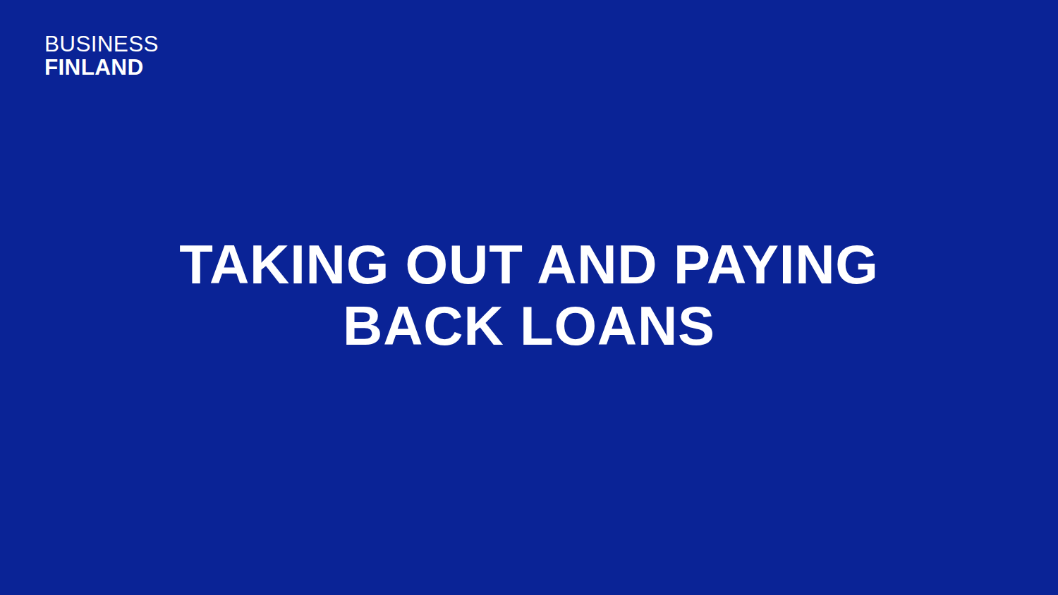Business Finland
Taking out and paying back loans